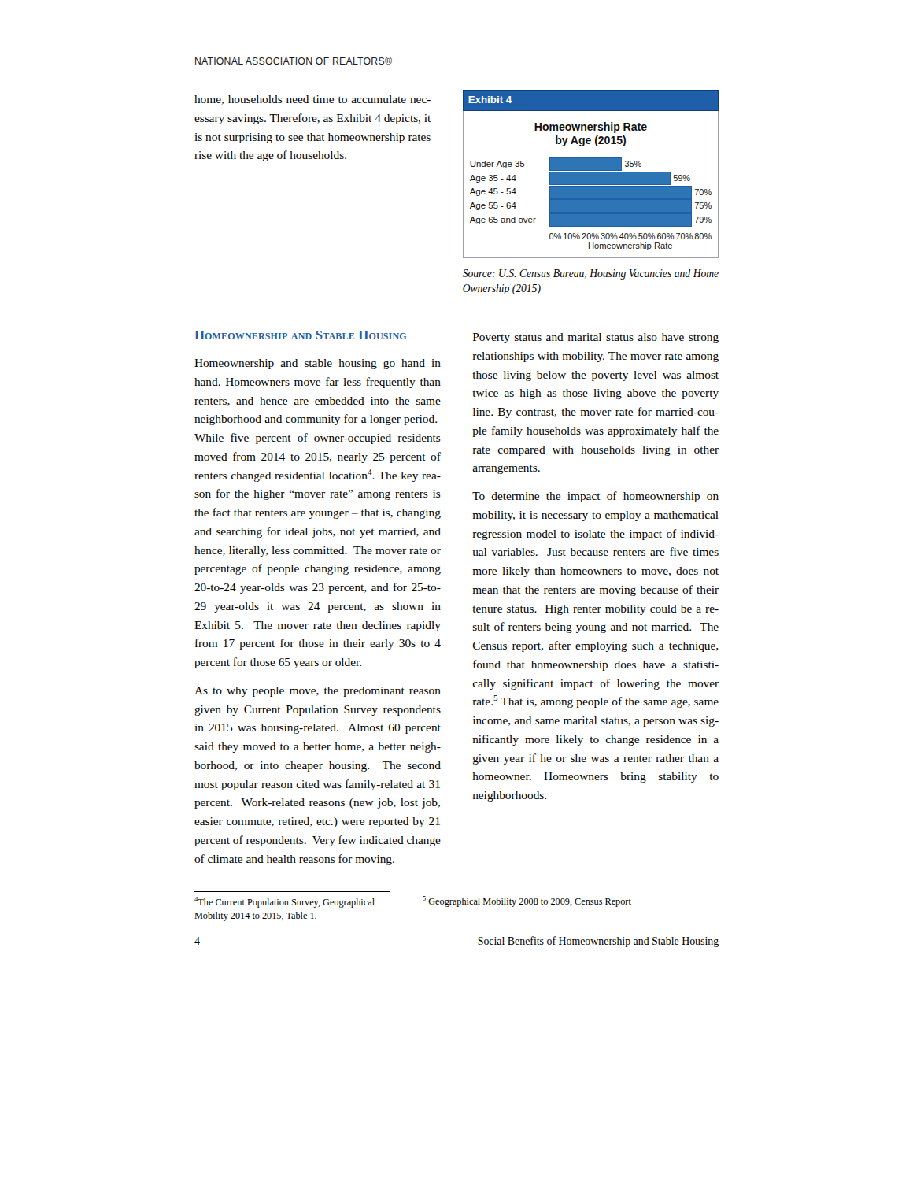NATIONAL ASSOCIATION OF REALTORS®
home, households need time to accumulate necessary savings. Therefore, as Exhibit 4 depicts, it is not surprising to see that homeownership rates rise with the age of households.
Exhibit 4
Homeownership Rate
by Age (2015)
| Under Age 35 | 35% |
| Age 35 - 44 | 59% |
| Age 45 - 54 | 70% |
| Age 55 - 64 | 75% |
| Age 65 and over | 79% |
0% 10% 20% 30% 40% 50% 60% 70% 80%
Homeownership Rate
Source: U.S. Census Bureau, Housing Vacancies and Home Ownership (2015)
Homeownership and Stable Housing
Homeownership and stable housing go hand in hand. Homeowners move far less frequently than renters, and hence are embedded into the same neighborhood and community for a longer period. While five percent of owner-occupied residents moved from 2014 to 2015, nearly 25 percent of renters changed residential location4. The key reason for the higher “mover rate” among renters is the fact that renters are younger – that is, changing and searching for ideal jobs, not yet married, and hence, literally, less committed. The mover rate or percentage of people changing residence, among 20-to-24 year-olds was 23 percent, and for 25-to-29 year-olds it was 24 percent, as shown in Exhibit 5. The mover rate then declines rapidly from 17 percent for those in their early 30s to 4 percent for those 65 years or older.
As to why people move, the predominant reason given by Current Population Survey respondents in 2015 was housing-related. Almost 60 percent said they moved to a better home, a better neighborhood, or into cheaper housing. The second most popular reason cited was family-related at 31 percent. Work-related reasons (new job, lost job, easier commute, retired, etc.) were reported by 21 percent of respondents. Very few indicated change of climate and health reasons for moving.
Poverty status and marital status also have strong relationships with mobility. The mover rate among those living below the poverty level was almost twice as high as those living above the poverty line. By contrast, the mover rate for married-couple family households was approximately half the rate compared with households living in other arrangements.
To determine the impact of homeownership on mobility, it is necessary to employ a mathematical regression model to isolate the impact of individual variables. Just because renters are five times more likely than homeowners to move, does not mean that the renters are moving because of their tenure status. High renter mobility could be a result of renters being young and not married. The Census report, after employing such a technique, found that homeownership does have a statistically significant impact of lowering the mover rate.5 That is, among people of the same age, same income, and same marital status, a person was significantly more likely to change residence in a given year if he or she was a renter rather than a homeowner. Homeowners bring stability to neighborhoods.
4The Current Population Survey, Geographical Mobility 2014 to 2015, Table 1.
5 Geographical Mobility 2008 to 2009, Census Report
4 Social Benefits of Homeownership and Stable Housing